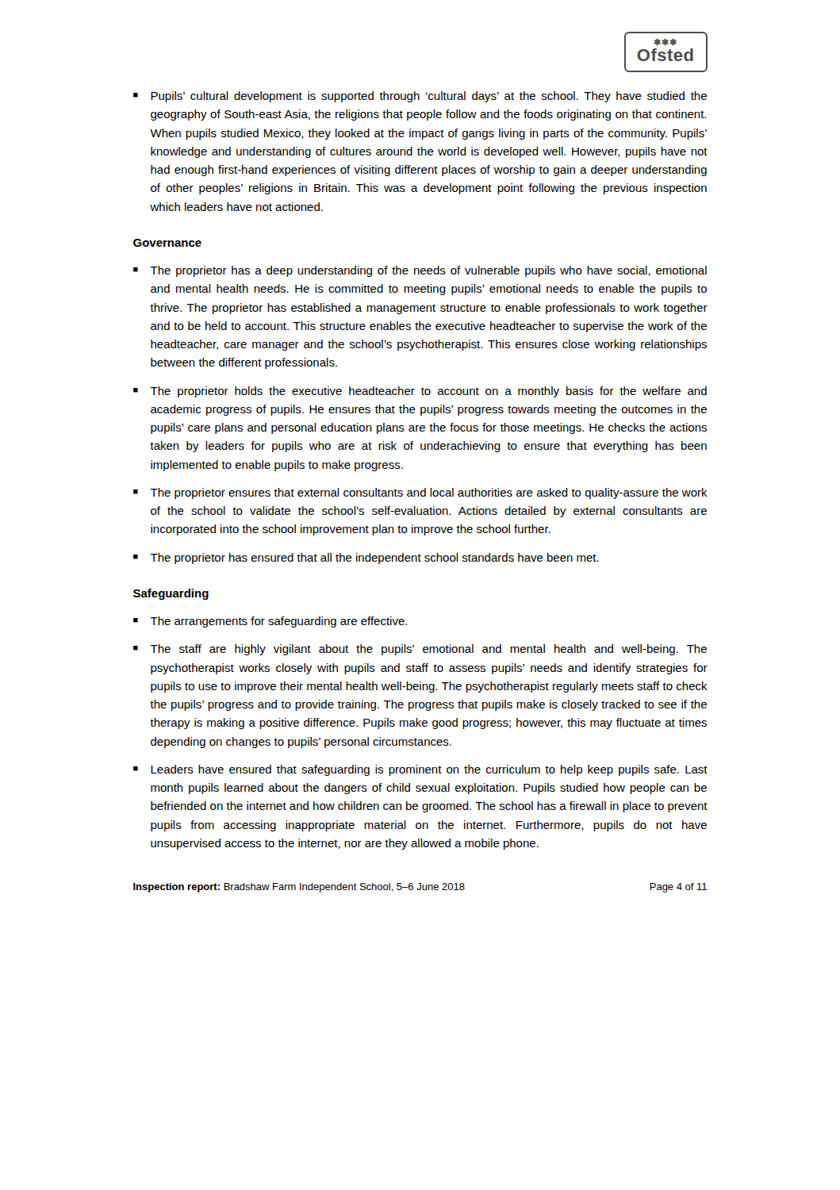✱✱✱
Ofsted
Pupils’ cultural development is supported through ‘cultural days’ at the school. They have studied the geography of South-east Asia, the religions that people follow and the foods originating on that continent. When pupils studied Mexico, they looked at the impact of gangs living in parts of the community. Pupils’ knowledge and understanding of cultures around the world is developed well. However, pupils have not had enough first-hand experiences of visiting different places of worship to gain a deeper understanding of other peoples’ religions in Britain. This was a development point following the previous inspection which leaders have not actioned.
Governance
The proprietor has a deep understanding of the needs of vulnerable pupils who have social, emotional and mental health needs. He is committed to meeting pupils’ emotional needs to enable the pupils to thrive. The proprietor has established a management structure to enable professionals to work together and to be held to account. This structure enables the executive headteacher to supervise the work of the headteacher, care manager and the school’s psychotherapist. This ensures close working relationships between the different professionals.
The proprietor holds the executive headteacher to account on a monthly basis for the welfare and academic progress of pupils. He ensures that the pupils’ progress towards meeting the outcomes in the pupils’ care plans and personal education plans are the focus for those meetings. He checks the actions taken by leaders for pupils who are at risk of underachieving to ensure that everything has been implemented to enable pupils to make progress.
The proprietor ensures that external consultants and local authorities are asked to quality-assure the work of the school to validate the school’s self-evaluation. Actions detailed by external consultants are incorporated into the school improvement plan to improve the school further.
The proprietor has ensured that all the independent school standards have been met.
Safeguarding
The arrangements for safeguarding are effective.
The staff are highly vigilant about the pupils’ emotional and mental health and well-being. The psychotherapist works closely with pupils and staff to assess pupils’ needs and identify strategies for pupils to use to improve their mental health well-being. The psychotherapist regularly meets staff to check the pupils’ progress and to provide training. The progress that pupils make is closely tracked to see if the therapy is making a positive difference. Pupils make good progress; however, this may fluctuate at times depending on changes to pupils’ personal circumstances.
Leaders have ensured that safeguarding is prominent on the curriculum to help keep pupils safe. Last month pupils learned about the dangers of child sexual exploitation. Pupils studied how people can be befriended on the internet and how children can be groomed. The school has a firewall in place to prevent pupils from accessing inappropriate material on the internet. Furthermore, pupils do not have unsupervised access to the internet, nor are they allowed a mobile phone.
Inspection report: Bradshaw Farm Independent School, 5–6 June 2018
Page 4 of 11